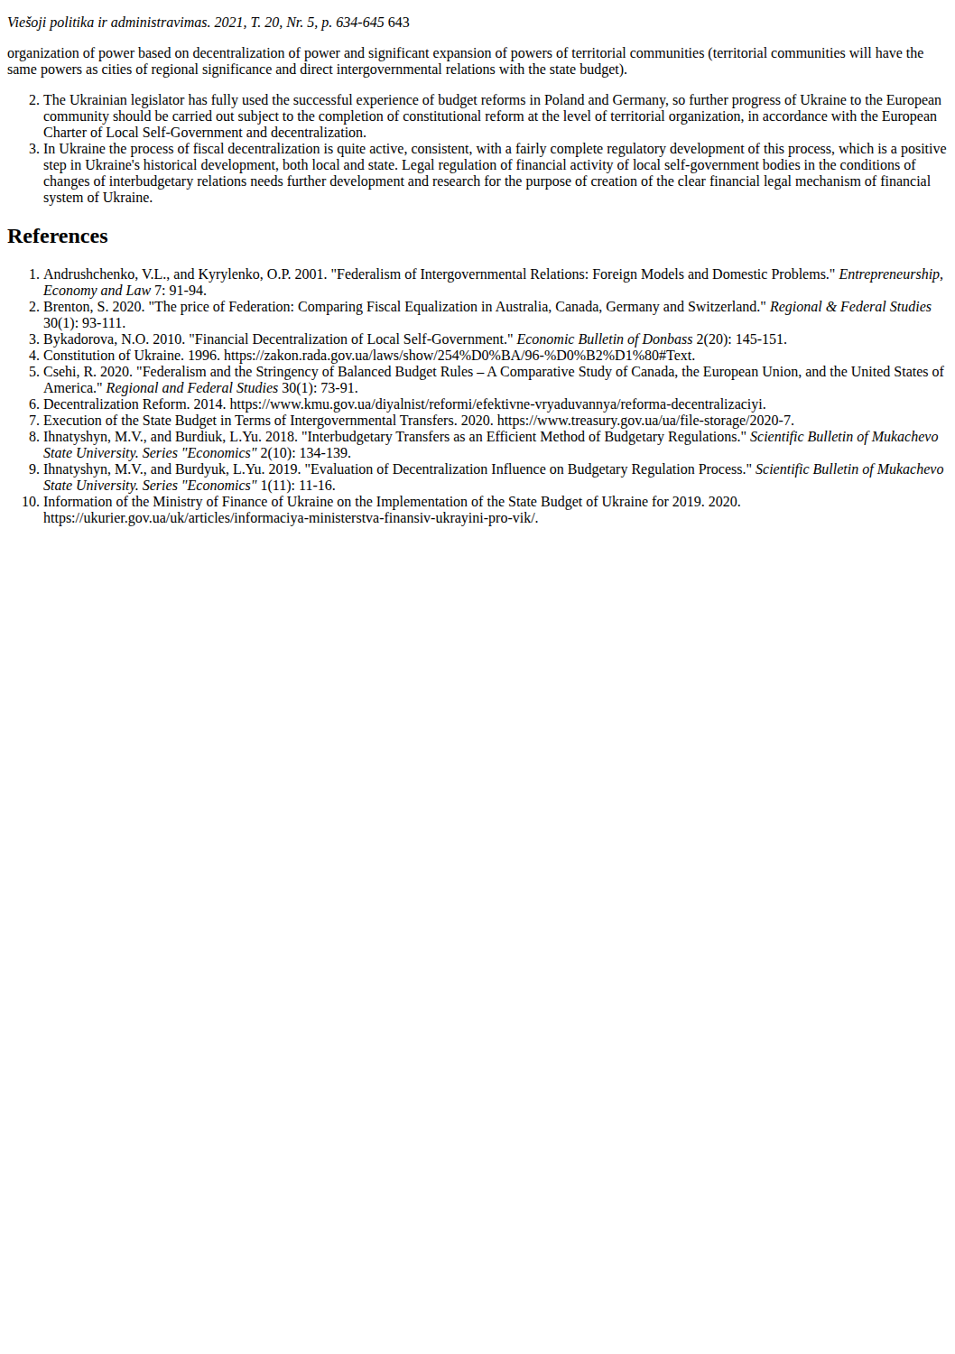Viešoji politika ir administravimas. 2021, T. 20, Nr. 5, p. 634-645 643
organization of power based on decentralization of power and significant expansion of powers of territorial communities (territorial communities will have the same powers as cities of regional significance and direct intergovernmental relations with the state budget).
The Ukrainian legislator has fully used the successful experience of budget reforms in Poland and Germany, so further progress of Ukraine to the European community should be carried out subject to the completion of constitutional reform at the level of territorial organization, in accordance with the European Charter of Local Self-Government and decentralization.
In Ukraine the process of fiscal decentralization is quite active, consistent, with a fairly complete regulatory development of this process, which is a positive step in Ukraine's historical development, both local and state. Legal regulation of financial activity of local self-government bodies in the conditions of changes of interbudgetary relations needs further development and research for the purpose of creation of the clear financial legal mechanism of financial system of Ukraine.
References
Andrushchenko, V.L., and Kyrylenko, O.P. 2001. "Federalism of Intergovernmental Relations: Foreign Models and Domestic Problems." Entrepreneurship, Economy and Law 7: 91-94.
Brenton, S. 2020. "The price of Federation: Comparing Fiscal Equalization in Australia, Canada, Germany and Switzerland." Regional & Federal Studies 30(1): 93-111.
Bykadorova, N.O. 2010. "Financial Decentralization of Local Self-Government." Economic Bulletin of Donbass 2(20): 145-151.
Constitution of Ukraine. 1996. https://zakon.rada.gov.ua/laws/show/254%D0%BA/96-%D0%B2%D1%80#Text.
Csehi, R. 2020. "Federalism and the Stringency of Balanced Budget Rules – A Comparative Study of Canada, the European Union, and the United States of America." Regional and Federal Studies 30(1): 73-91.
Decentralization Reform. 2014. https://www.kmu.gov.ua/diyalnist/reformi/efektivne-vryaduvannya/reforma-decentralizaciyi.
Execution of the State Budget in Terms of Intergovernmental Transfers. 2020. https://www.treasury.gov.ua/ua/file-storage/2020-7.
Ihnatyshyn, M.V., and Burdiuk, L.Yu. 2018. "Interbudgetary Transfers as an Efficient Method of Budgetary Regulations." Scientific Bulletin of Mukachevo State University. Series "Economics" 2(10): 134-139.
Ihnatyshyn, M.V., and Burdyuk, L.Yu. 2019. "Evaluation of Decentralization Influence on Budgetary Regulation Process." Scientific Bulletin of Mukachevo State University. Series "Economics" 1(11): 11-16.
Information of the Ministry of Finance of Ukraine on the Implementation of the State Budget of Ukraine for 2019. 2020. https://ukurier.gov.ua/uk/articles/informaciya-ministerstva-finansiv-ukrayini-pro-vik/.